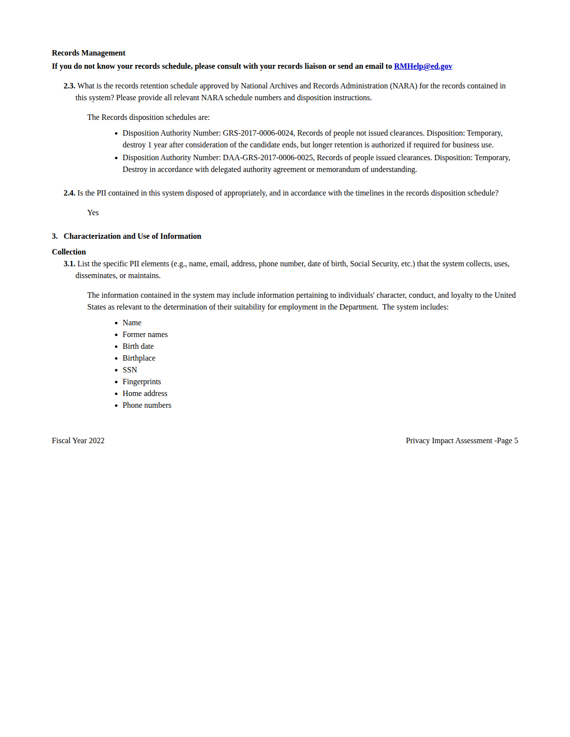Records Management
If you do not know your records schedule, please consult with your records liaison or send an email to RMHelp@ed.gov
2.3. What is the records retention schedule approved by National Archives and Records Administration (NARA) for the records contained in this system? Please provide all relevant NARA schedule numbers and disposition instructions.
The Records disposition schedules are:
Disposition Authority Number: GRS-2017-0006-0024, Records of people not issued clearances. Disposition: Temporary, destroy 1 year after consideration of the candidate ends, but longer retention is authorized if required for business use.
Disposition Authority Number: DAA-GRS-2017-0006-0025, Records of people issued clearances. Disposition: Temporary, Destroy in accordance with delegated authority agreement or memorandum of understanding.
2.4. Is the PII contained in this system disposed of appropriately, and in accordance with the timelines in the records disposition schedule?
Yes
3. Characterization and Use of Information
Collection
3.1. List the specific PII elements (e.g., name, email, address, phone number, date of birth, Social Security, etc.) that the system collects, uses, disseminates, or maintains.
The information contained in the system may include information pertaining to individuals' character, conduct, and loyalty to the United States as relevant to the determination of their suitability for employment in the Department. The system includes:
Name
Former names
Birth date
Birthplace
SSN
Fingerprints
Home address
Phone numbers
Fiscal Year 2022 Privacy Impact Assessment -Page 5